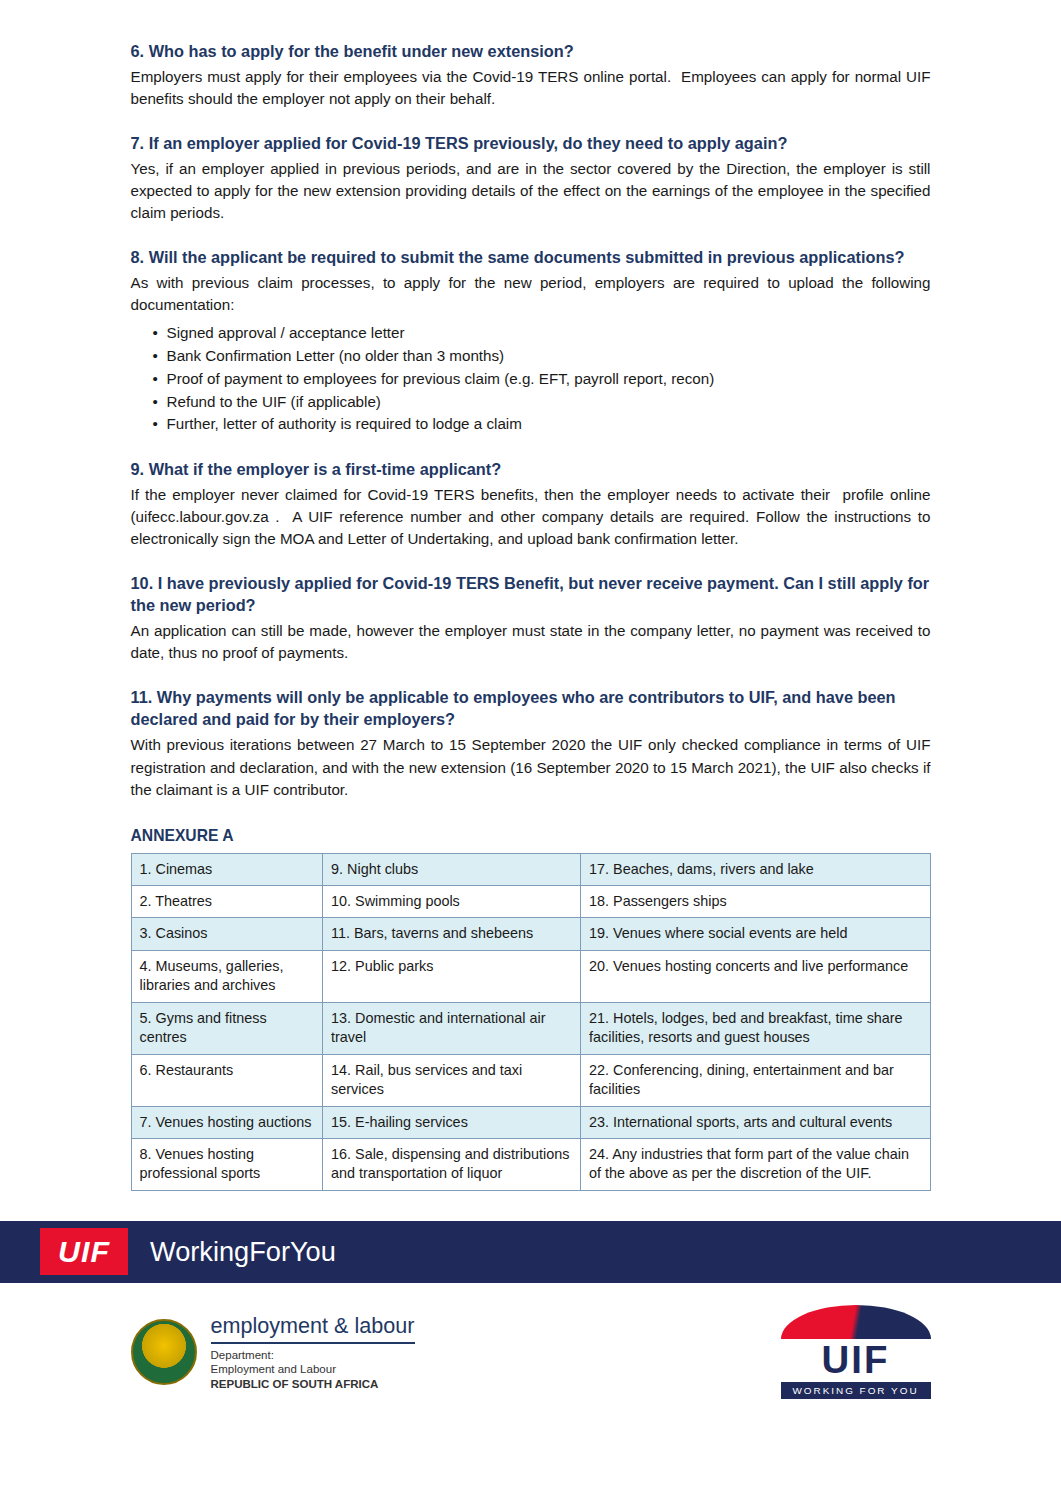6. Who has to apply for the benefit under new extension?
Employers must apply for their employees via the Covid-19 TERS online portal. Employees can apply for normal UIF benefits should the employer not apply on their behalf.
7. If an employer applied for Covid-19 TERS previously, do they need to apply again?
Yes, if an employer applied in previous periods, and are in the sector covered by the Direction, the employer is still expected to apply for the new extension providing details of the effect on the earnings of the employee in the specified claim periods.
8. Will the applicant be required to submit the same documents submitted in previous applications?
As with previous claim processes, to apply for the new period, employers are required to upload the following documentation:
Signed approval / acceptance letter
Bank Confirmation Letter (no older than 3 months)
Proof of payment to employees for previous claim (e.g. EFT, payroll report, recon)
Refund to the UIF (if applicable)
Further, letter of authority is required to lodge a claim
9. What if the employer is a first-time applicant?
If the employer never claimed for Covid-19 TERS benefits, then the employer needs to activate their profile online (uifecc.labour.gov.za . A UIF reference number and other company details are required. Follow the instructions to electronically sign the MOA and Letter of Undertaking, and upload bank confirmation letter.
10. I have previously applied for Covid-19 TERS Benefit, but never receive payment. Can I still apply for the new period?
An application can still be made, however the employer must state in the company letter, no payment was received to date, thus no proof of payments.
11. Why payments will only be applicable to employees who are contributors to UIF, and have been declared and paid for by their employers?
With previous iterations between 27 March to 15 September 2020 the UIF only checked compliance in terms of UIF registration and declaration, and with the new extension (16 September 2020 to 15 March 2021), the UIF also checks if the claimant is a UIF contributor.
ANNEXURE A
| 1. Cinemas | 9. Night clubs | 17. Beaches, dams, rivers and lake |
| 2. Theatres | 10. Swimming pools | 18. Passengers ships |
| 3. Casinos | 11. Bars, taverns and shebeens | 19. Venues where social events are held |
| 4. Museums, galleries, libraries and archives | 12. Public parks | 20. Venues hosting concerts and live performance |
| 5. Gyms and fitness centres | 13. Domestic and international air travel | 21. Hotels, lodges, bed and breakfast, time share facilities, resorts and guest houses |
| 6. Restaurants | 14. Rail, bus services and taxi services | 22. Conferencing, dining, entertainment and bar facilities |
| 7. Venues hosting auctions | 15. E-hailing services | 23. International sports, arts and cultural events |
| 8. Venues hosting professional sports | 16. Sale, dispensing and distributions and transportation of liquor | 24. Any industries that form part of the value chain of the above as per the discretion of the UIF. |
UIF
WorkingForYou
employment & labour
Department:
Employment and Labour
REPUBLIC OF SOUTH AFRICA
UIF
WORKING FOR YOU